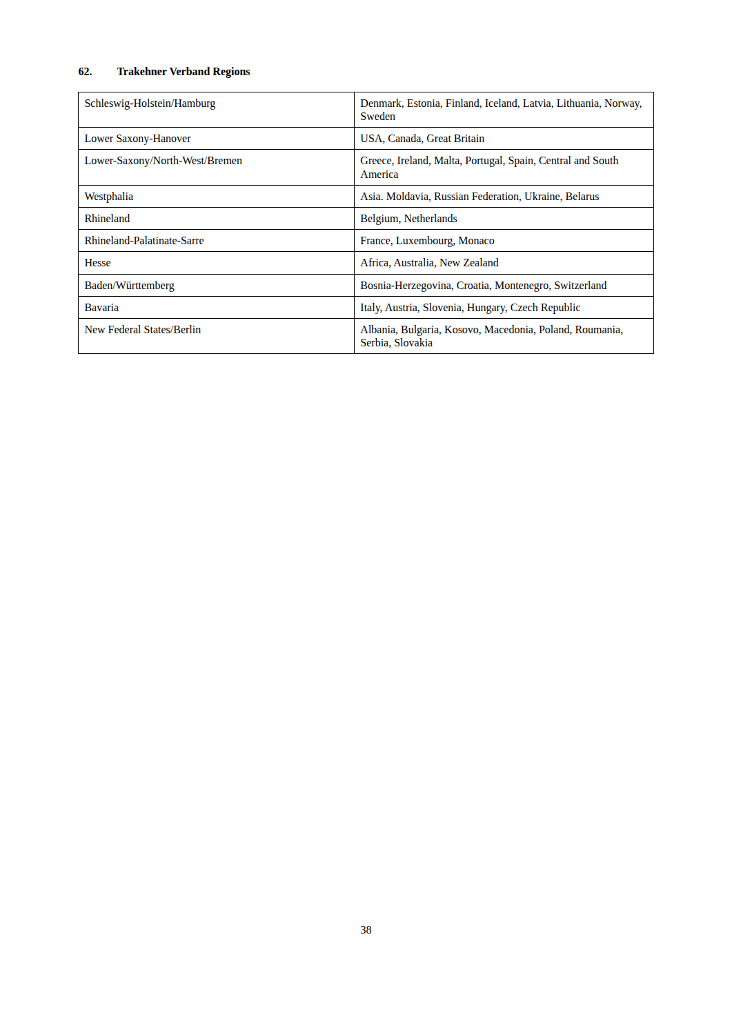62. Trakehner Verband Regions
| Schleswig-Holstein/Hamburg | Denmark, Estonia, Finland, Iceland, Latvia, Lithuania, Norway, Sweden |
| Lower Saxony-Hanover | USA, Canada, Great Britain |
| Lower-Saxony/North-West/Bremen | Greece, Ireland, Malta, Portugal, Spain, Central and South America |
| Westphalia | Asia. Moldavia, Russian Federation, Ukraine, Belarus |
| Rhineland | Belgium, Netherlands |
| Rhineland-Palatinate-Sarre | France, Luxembourg, Monaco |
| Hesse | Africa, Australia, New Zealand |
| Baden/Württemberg | Bosnia-Herzegovina, Croatia, Montenegro, Switzerland |
| Bavaria | Italy, Austria, Slovenia, Hungary, Czech Republic |
| New Federal States/Berlin | Albania, Bulgaria, Kosovo, Macedonia, Poland, Roumania, Serbia, Slovakia |
38